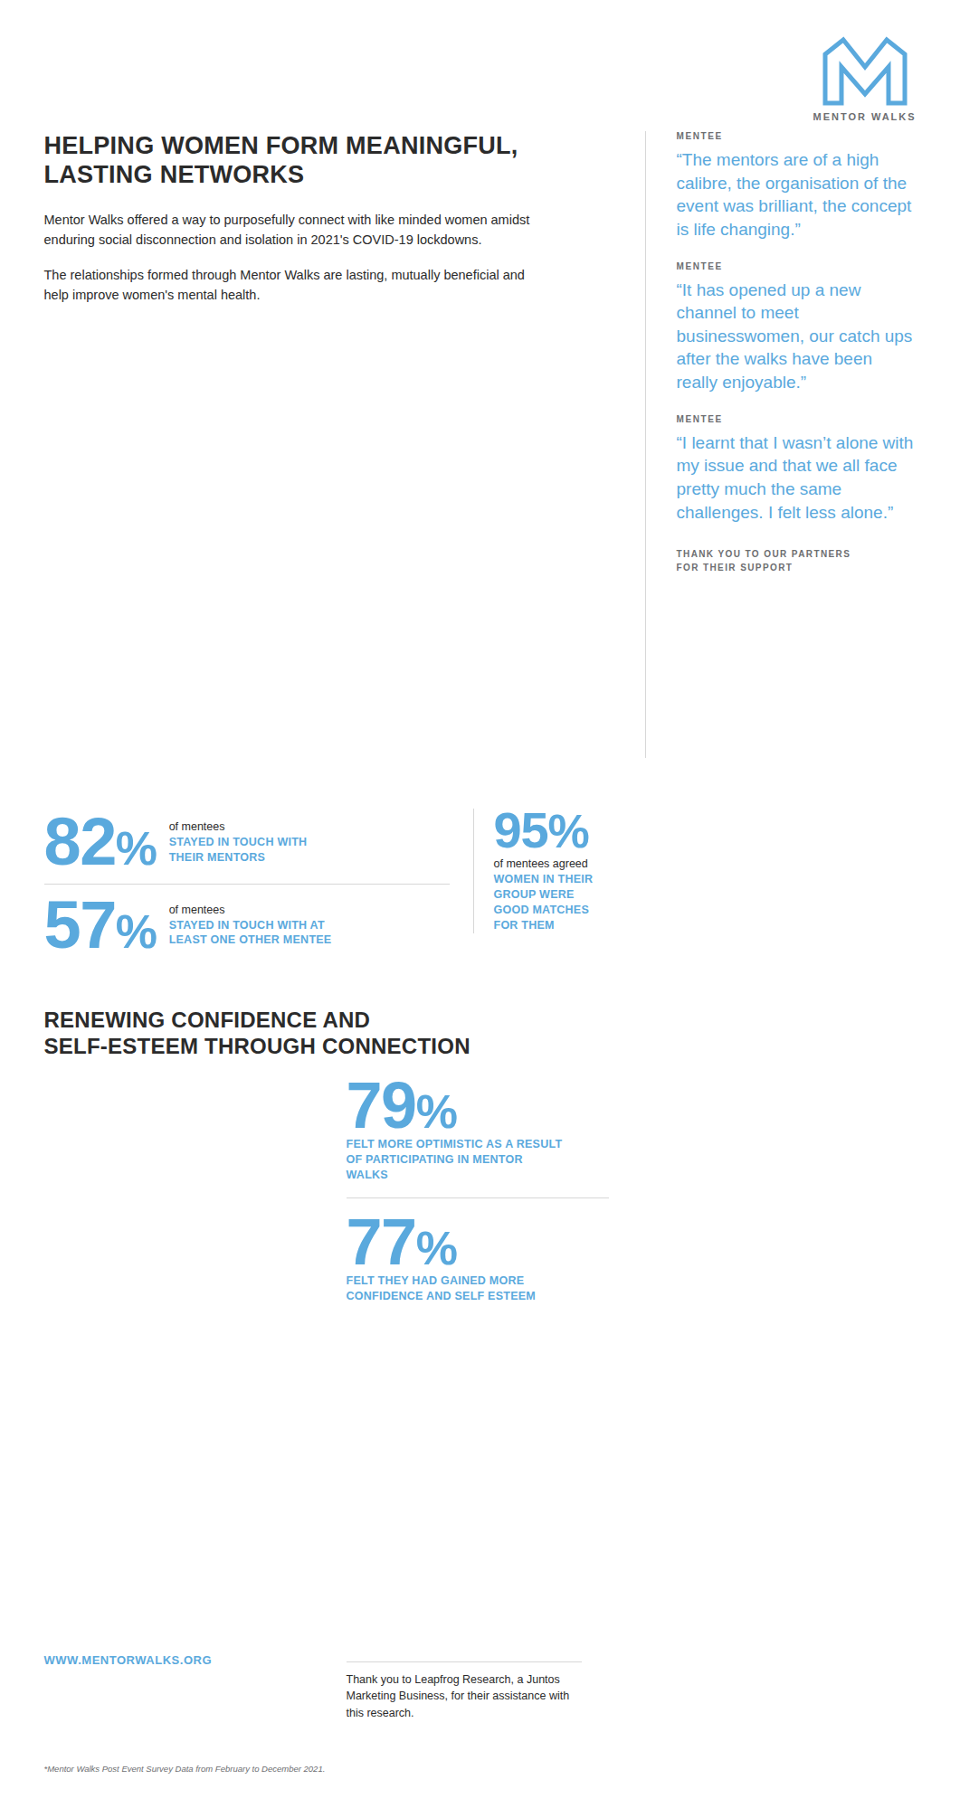MENTOR WALKS
Helping women form meaningful,
lasting networks
Mentor Walks offered a way to purposefully connect with like minded women amidst enduring social disconnection and isolation in 2021's COVID-19 lockdowns.
The relationships formed through Mentor Walks are lasting, mutually beneficial and help improve women's mental health.
82%
of mentees
stayed in touch with their mentors
57%
of mentees
stayed in touch with at least one other mentee
95%
of mentees agreed
women in their group were good matches for them
Renewing confidence and
self-esteem through connection
79%
Felt more optimistic as a result of participating in Mentor Walks
77%
Felt they had gained more confidence and self esteem
www.mentorwalks.org
Thank you to Leapfrog Research, a Juntos Marketing Business, for their assistance with this research.
*Mentor Walks Post Event Survey Data from February to December 2021.
Mentee
“The mentors are of a high calibre, the organisation of the event was brilliant, the concept is life changing.”
Mentee
“It has opened up a new channel to meet businesswomen, our catch ups after the walks have been really enjoyable.”
Mentee
“I learnt that I wasn’t alone with my issue and that we all face pretty much the same challenges. I felt less alone.”
Thank you to our partners
for their support